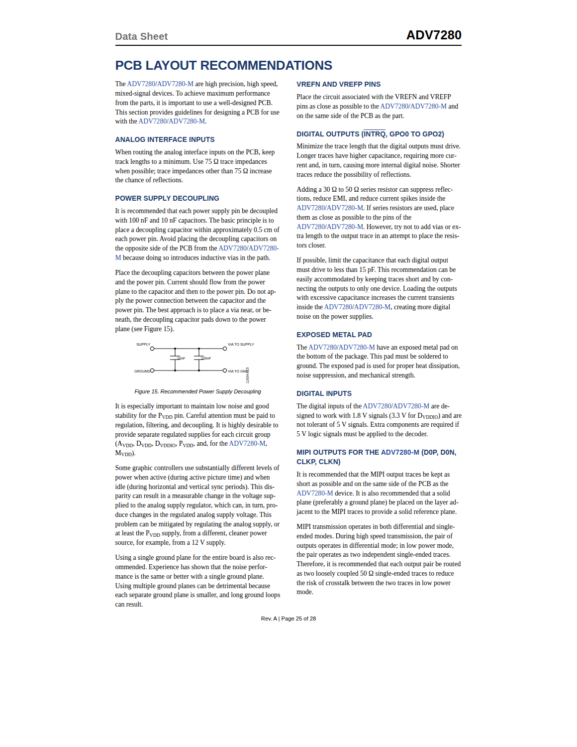Data Sheet
ADV7280
PCB LAYOUT RECOMMENDATIONS
The ADV7280/ADV7280-M are high precision, high speed, mixed-signal devices. To achieve maximum performance from the parts, it is important to use a well-designed PCB. This section provides guidelines for designing a PCB for use with the ADV7280/ADV7280-M.
Analog Interface Inputs
When routing the analog interface inputs on the PCB, keep track lengths to a minimum. Use 75 Ω trace impedances when possible; trace impedances other than 75 Ω increase the chance of reflections.
Power Supply Decoupling
It is recommended that each power supply pin be decoupled with 100 nF and 10 nF capacitors. The basic principle is to place a decoupling capacitor within approximately 0.5 cm of each power pin. Avoid placing the decoupling capacitors on the opposite side of the PCB from the ADV7280/ADV7280-M because doing so introduces inductive vias in the path.
Place the decoupling capacitors between the power plane and the power pin. Current should flow from the power plane to the capacitor and then to the power pin. Do not apply the power connection between the capacitor and the power pin. The best approach is to place a via near, or beneath, the decoupling capacitor pads down to the power plane (see Figure 15).
SUPPLY GROUND VIA TO SUPPLY VIA TO GND 10nF 100nF 11634-015
Figure 15. Recommended Power Supply Decoupling
It is especially important to maintain low noise and good stability for the PVDD pin. Careful attention must be paid to regulation, filtering, and decoupling. It is highly desirable to provide separate regulated supplies for each circuit group (AVDD, DVDD, DVDDIO, PVDD, and, for the ADV7280-M, MVDD).
Some graphic controllers use substantially different levels of power when active (during active picture time) and when idle (during horizontal and vertical sync periods). This disparity can result in a measurable change in the voltage supplied to the analog supply regulator, which can, in turn, produce changes in the regulated analog supply voltage. This problem can be mitigated by regulating the analog supply, or at least the PVDD supply, from a different, cleaner power source, for example, from a 12 V supply.
Using a single ground plane for the entire board is also recommended. Experience has shown that the noise performance is the same or better with a single ground plane. Using multiple ground planes can be detrimental because each separate ground plane is smaller, and long ground loops can result.
VREFN and VREFP Pins
Place the circuit associated with the VREFN and VREFP pins as close as possible to the ADV7280/ADV7280-M and on the same side of the PCB as the part.
Digital Outputs (INTRQ, GPO0 to GPO2)
Minimize the trace length that the digital outputs must drive. Longer traces have higher capacitance, requiring more current and, in turn, causing more internal digital noise. Shorter traces reduce the possibility of reflections.
Adding a 30 Ω to 50 Ω series resistor can suppress reflections, reduce EMI, and reduce current spikes inside the ADV7280/ADV7280-M. If series resistors are used, place them as close as possible to the pins of the ADV7280/ADV7280-M. However, try not to add vias or extra length to the output trace in an attempt to place the resistors closer.
If possible, limit the capacitance that each digital output must drive to less than 15 pF. This recommendation can be easily accommodated by keeping traces short and by connecting the outputs to only one device. Loading the outputs with excessive capacitance increases the current transients inside the ADV7280/ADV7280-M, creating more digital noise on the power supplies.
Exposed Metal Pad
The ADV7280/ADV7280-M have an exposed metal pad on the bottom of the package. This pad must be soldered to ground. The exposed pad is used for proper heat dissipation, noise suppression, and mechanical strength.
Digital Inputs
The digital inputs of the ADV7280/ADV7280-M are designed to work with 1.8 V signals (3.3 V for DVDDIO) and are not tolerant of 5 V signals. Extra components are required if 5 V logic signals must be applied to the decoder.
MIPI Outputs for the ADV7280-M (D0P, D0N, CLKP, CLKN)
It is recommended that the MIPI output traces be kept as short as possible and on the same side of the PCB as the ADV7280-M device. It is also recommended that a solid plane (preferably a ground plane) be placed on the layer adjacent to the MIPI traces to provide a solid reference plane.
MIPI transmission operates in both differential and single-ended modes. During high speed transmission, the pair of outputs operates in differential mode; in low power mode, the pair operates as two independent single-ended traces. Therefore, it is recommended that each output pair be routed as two loosely coupled 50 Ω single-ended traces to reduce the risk of crosstalk between the two traces in low power mode.
Rev. A | Page 25 of 28